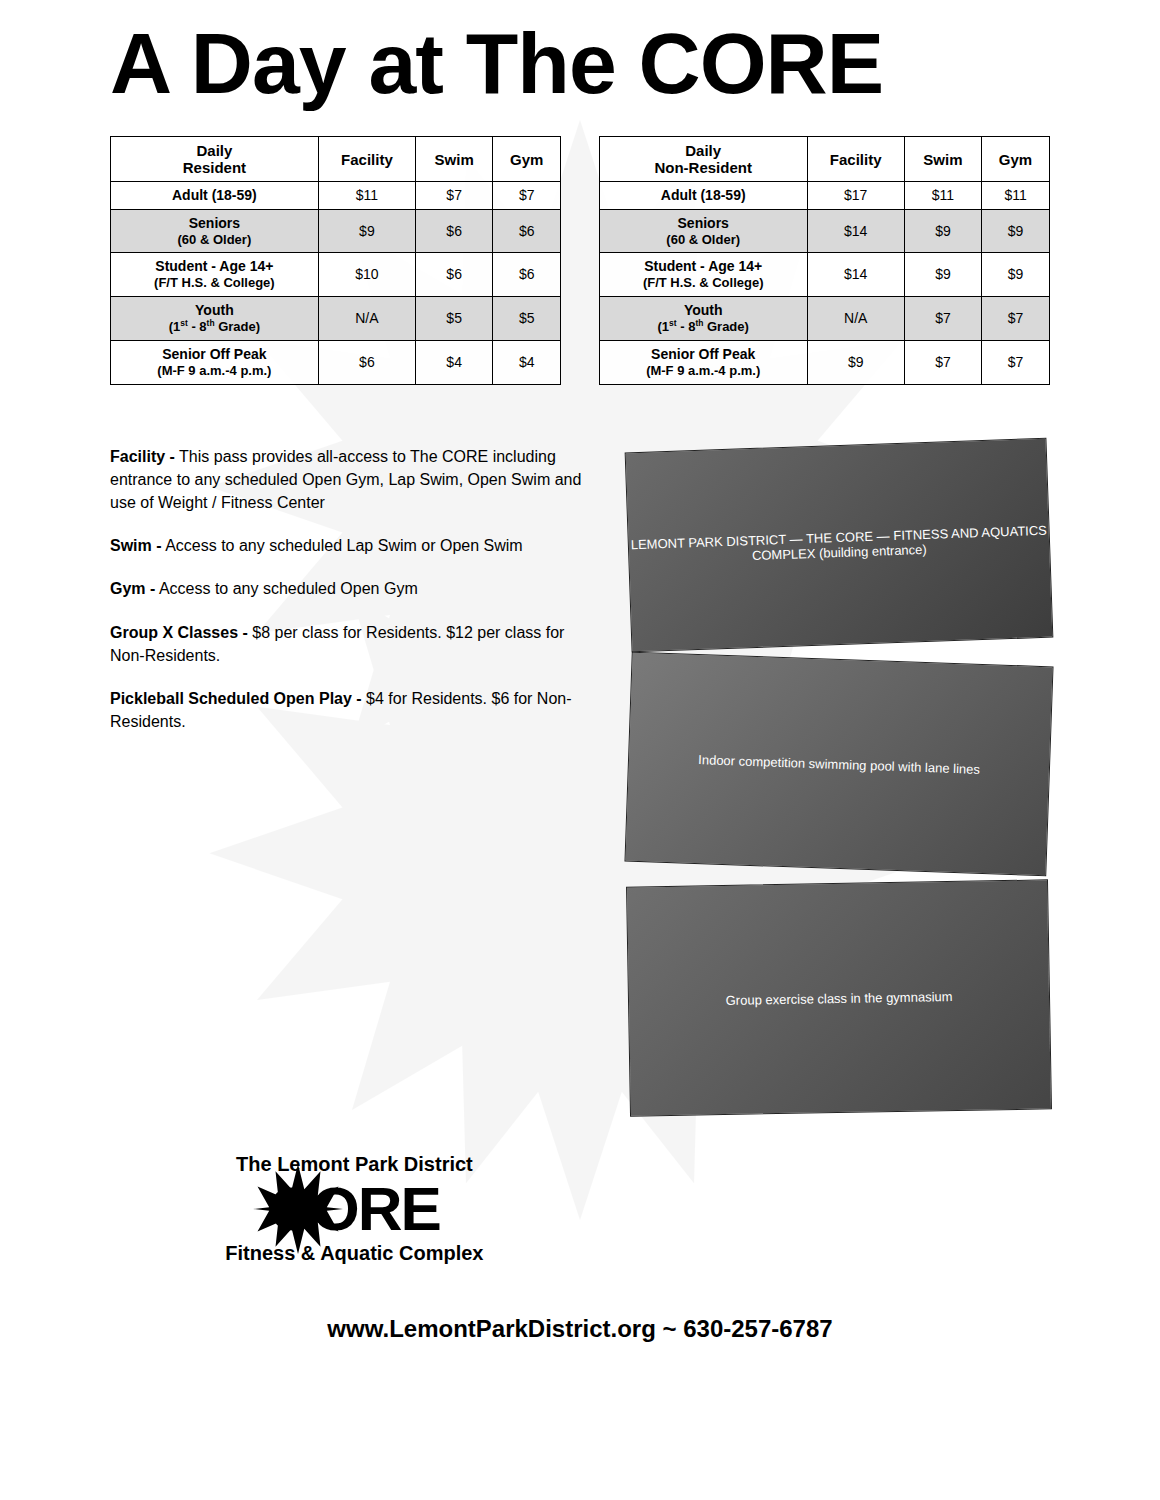A Day at The CORE
| Daily Resident | Facility | Swim | Gym |
| --- | --- | --- | --- |
| Adult (18-59) | $11 | $7 | $7 |
| Seniors (60 & Older) | $9 | $6 | $6 |
| Student - Age 14+ (F/T H.S. & College) | $10 | $6 | $6 |
| Youth (1 st - 8 th Grade) | N/A | $5 | $5 |
| Senior Off Peak (M-F 9 a.m.-4 p.m.) | $6 | $4 | $4 |
| Daily Non-Resident | Facility | Swim | Gym |
| --- | --- | --- | --- |
| Adult (18-59) | $17 | $11 | $11 |
| Seniors (60 & Older) | $14 | $9 | $9 |
| Student - Age 14+ (F/T H.S. & College) | $14 | $9 | $9 |
| Youth (1 st - 8 th Grade) | N/A | $7 | $7 |
| Senior Off Peak (M-F 9 a.m.-4 p.m.) | $9 | $7 | $7 |
Facility - This pass provides all-access to The CORE including entrance to any scheduled Open Gym, Lap Swim, Open Swim and use of Weight / Fitness Center
Swim - Access to any scheduled Lap Swim or Open Swim
Gym - Access to any scheduled Open Gym
Group X Classes - $8 per class for Residents. $12 per class for Non-Residents.
Pickleball Scheduled Open Play - $4 for Residents. $6 for Non-Residents.
LEMONT PARK DISTRICT — THE CORE — FITNESS AND AQUATICS COMPLEX (building entrance)
Indoor competition swimming pool with lane lines
Group exercise class in the gymnasium
The Lemont Park District
CORE
Fitness & Aquatic Complex
www.LemontParkDistrict.org ~ 630-257-6787